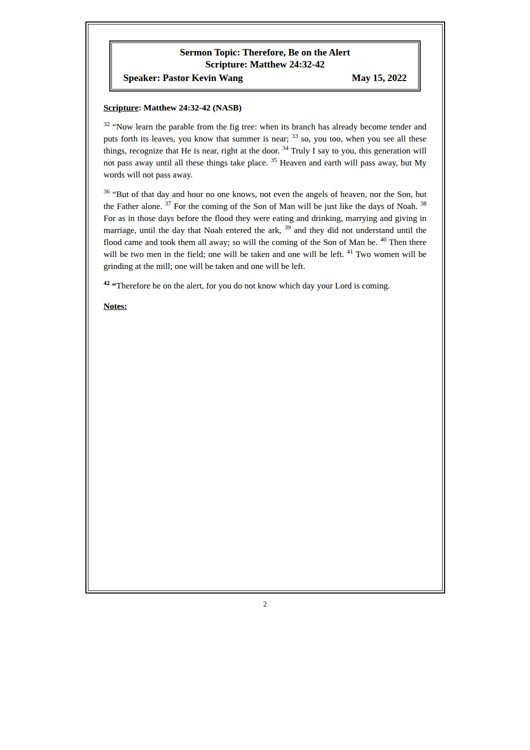Sermon Topic: Therefore, Be on the Alert
Scripture: Matthew 24:32-42
Speaker: Pastor Kevin Wang May 15, 2022
Scripture: Matthew 24:32-42 (NASB)
32 “Now learn the parable from the fig tree: when its branch has already become tender and puts forth its leaves, you know that summer is near; 33 so, you too, when you see all these things, recognize that He is near, right at the door. 34 Truly I say to you, this generation will not pass away until all these things take place. 35 Heaven and earth will pass away, but My words will not pass away.
36 “But of that day and hour no one knows, not even the angels of heaven, nor the Son, but the Father alone. 37 For the coming of the Son of Man will be just like the days of Noah. 38 For as in those days before the flood they were eating and drinking, marrying and giving in marriage, until the day that Noah entered the ark, 39 and they did not understand until the flood came and took them all away; so will the coming of the Son of Man be. 40 Then there will be two men in the field; one will be taken and one will be left. 41 Two women will be grinding at the mill; one will be taken and one will be left.
42 “Therefore be on the alert, for you do not know which day your Lord is coming.
Notes:
2